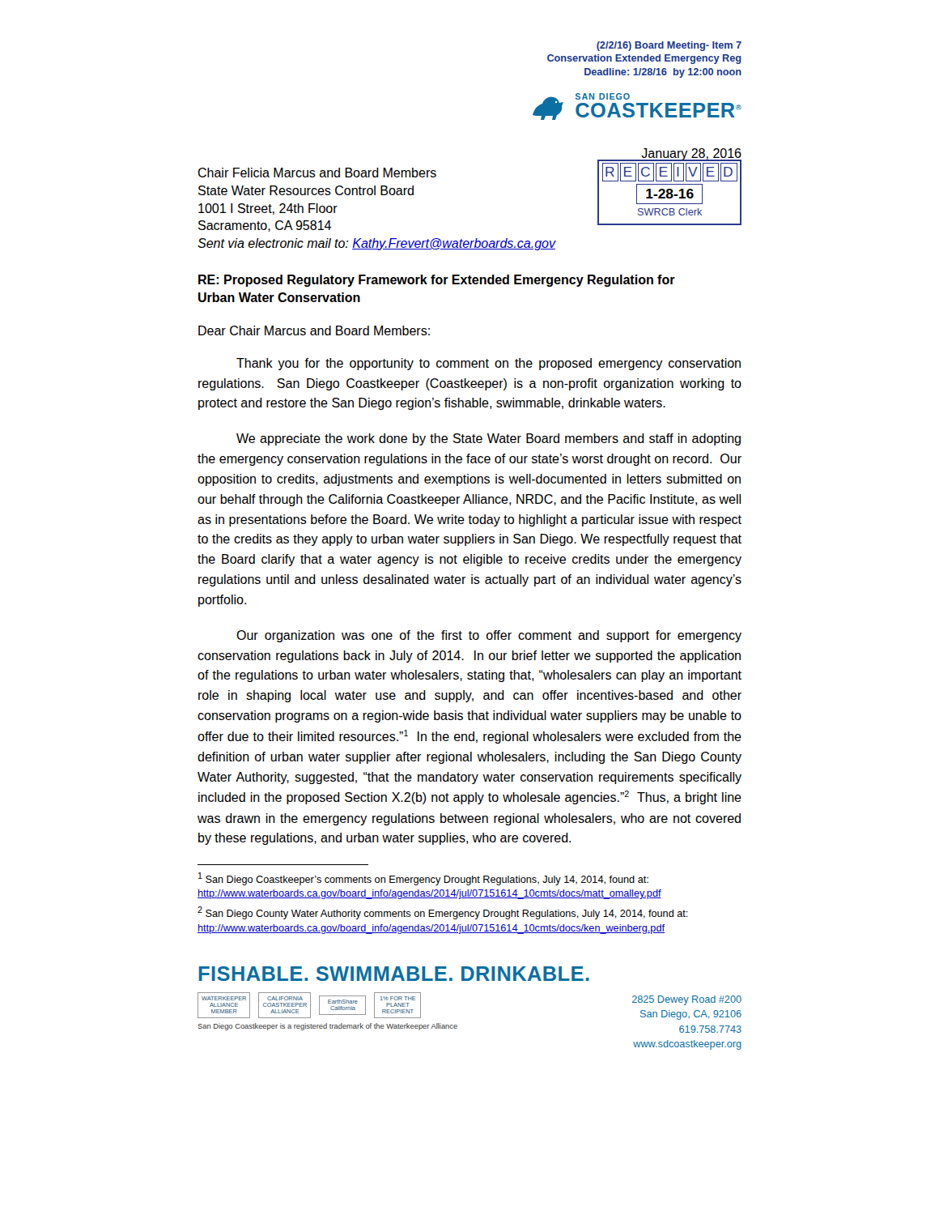(2/2/16) Board Meeting- Item 7
Conservation Extended Emergency Reg
Deadline: 1/28/16 by 12:00 noon
SAN DIEGO COASTKEEPER®
January 28, 2016
Chair Felicia Marcus and Board Members
State Water Resources Control Board
1001 I Street, 24th Floor
Sacramento, CA 95814
Sent via electronic mail to: Kathy.Frevert@waterboards.ca.gov
RECEIVED
1-28-16
SWRCB Clerk
RE: Proposed Regulatory Framework for Extended Emergency Regulation for
Urban Water Conservation
Dear Chair Marcus and Board Members:
Thank you for the opportunity to comment on the proposed emergency conservation regulations. San Diego Coastkeeper (Coastkeeper) is a non-profit organization working to protect and restore the San Diego region’s fishable, swimmable, drinkable waters.
We appreciate the work done by the State Water Board members and staff in adopting the emergency conservation regulations in the face of our state’s worst drought on record. Our opposition to credits, adjustments and exemptions is well-documented in letters submitted on our behalf through the California Coastkeeper Alliance, NRDC, and the Pacific Institute, as well as in presentations before the Board. We write today to highlight a particular issue with respect to the credits as they apply to urban water suppliers in San Diego. We respectfully request that the Board clarify that a water agency is not eligible to receive credits under the emergency regulations until and unless desalinated water is actually part of an individual water agency’s portfolio.
Our organization was one of the first to offer comment and support for emergency conservation regulations back in July of 2014. In our brief letter we supported the application of the regulations to urban water wholesalers, stating that, “wholesalers can play an important role in shaping local water use and supply, and can offer incentives-based and other conservation programs on a region-wide basis that individual water suppliers may be unable to offer due to their limited resources.”1 In the end, regional wholesalers were excluded from the definition of urban water supplier after regional wholesalers, including the San Diego County Water Authority, suggested, “that the mandatory water conservation requirements specifically included in the proposed Section X.2(b) not apply to wholesale agencies.”2 Thus, a bright line was drawn in the emergency regulations between regional wholesalers, who are not covered by these regulations, and urban water supplies, who are covered.
1 San Diego Coastkeeper’s comments on Emergency Drought Regulations, July 14, 2014, found at:
http://www.waterboards.ca.gov/board_info/agendas/2014/jul/07151614_10cmts/docs/matt_omalley.pdf
2 San Diego County Water Authority comments on Emergency Drought Regulations, July 14, 2014, found at:
http://www.waterboards.ca.gov/board_info/agendas/2014/jul/07151614_10cmts/docs/ken_weinberg.pdf
FISHABLE. SWIMMABLE. DRINKABLE.
WATERKEEPER
ALLIANCE
MEMBER
CALIFORNIA
COASTKEEPER
ALLIANCE
EarthShare
California
1% FOR THE
PLANET
RECIPIENT
San Diego Coastkeeper is a registered trademark of the Waterkeeper Alliance
2825 Dewey Road #200
San Diego, CA, 92106
619.758.7743
www.sdcoastkeeper.org